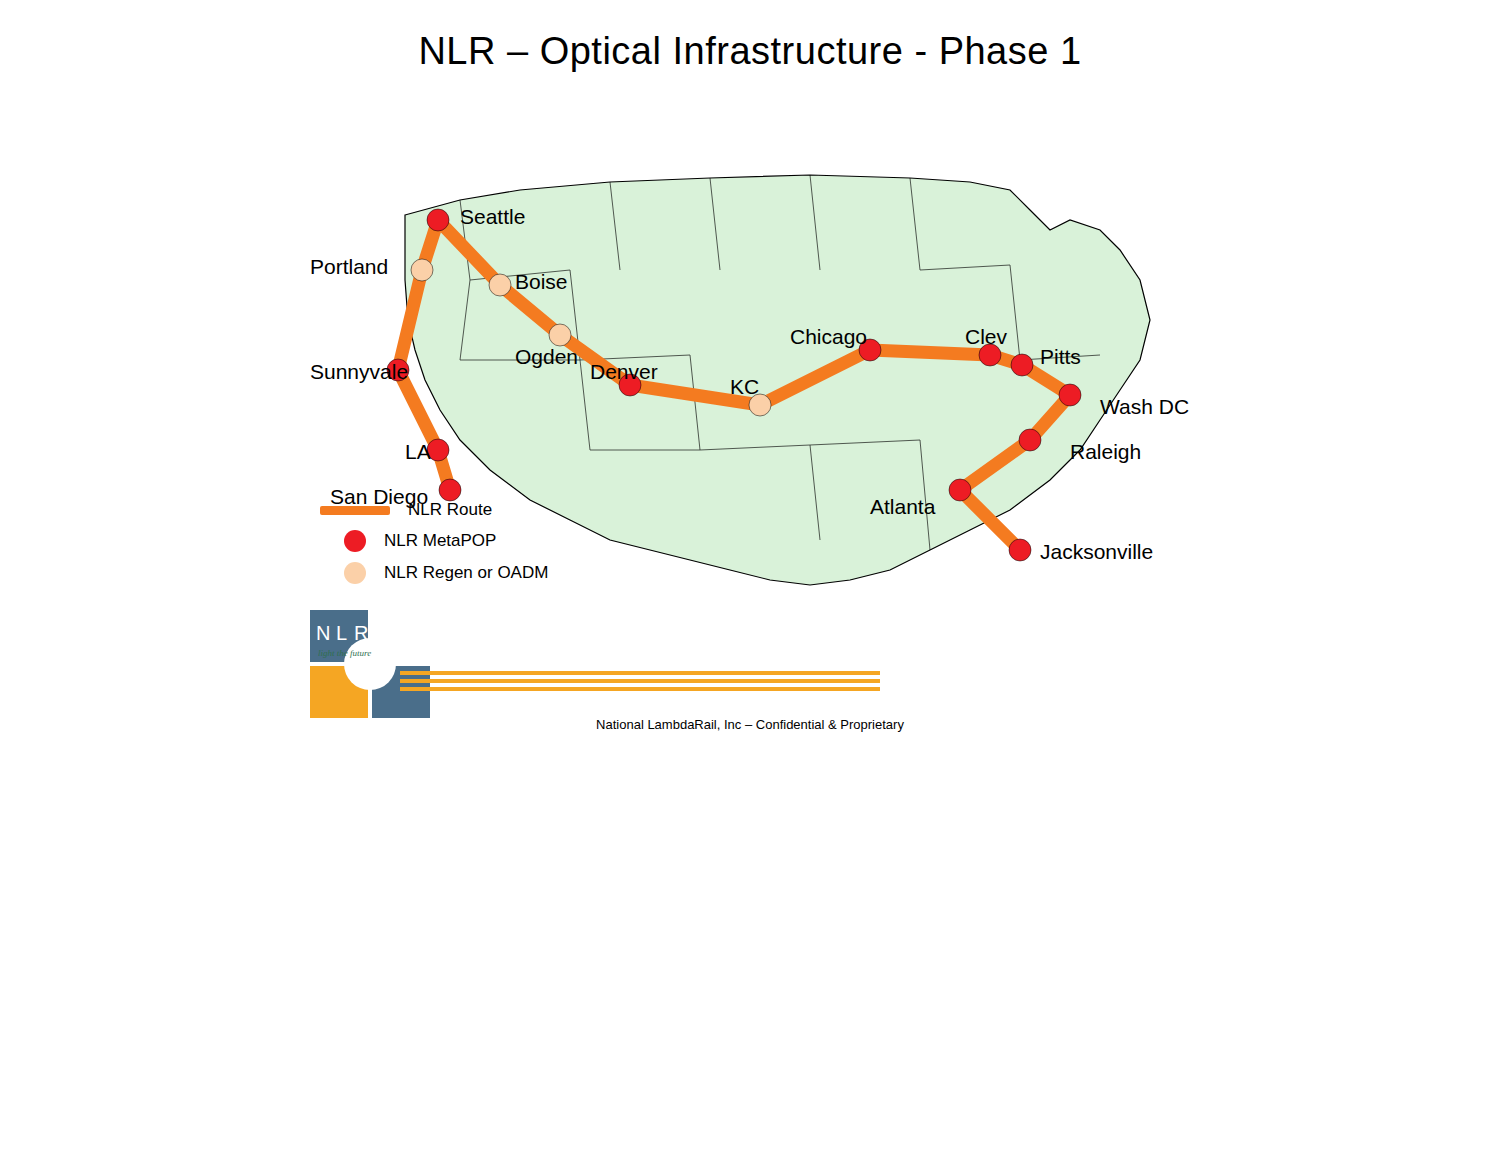NLR – Optical Infrastructure - Phase 1
Seattle Portland Boise Sunnyvale Ogden Denver KC Chicago Clev Pitts Wash DC Raleigh Atlanta Jacksonville LA San Diego
NLR Route
NLR MetaPOP
NLR Regen or OADM
N L R light the future
National LambdaRail, Inc – Confidential & Proprietary